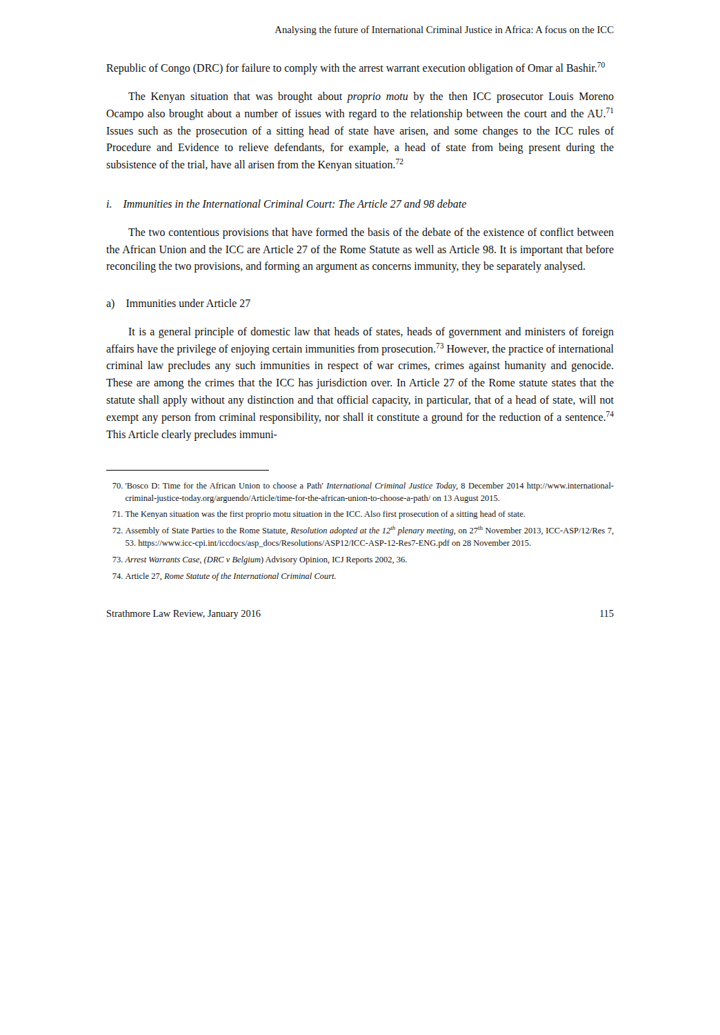Analysing the future of International Criminal Justice in Africa: A focus on the ICC
Republic of Congo (DRC) for failure to comply with the arrest warrant execution obligation of Omar al Bashir.70
The Kenyan situation that was brought about proprio motu by the then ICC prosecutor Louis Moreno Ocampo also brought about a number of issues with regard to the relationship between the court and the AU.71 Issues such as the prosecution of a sitting head of state have arisen, and some changes to the ICC rules of Procedure and Evidence to relieve defendants, for example, a head of state from being present during the subsistence of the trial, have all arisen from the Kenyan situation.72
i. Immunities in the International Criminal Court: The Article 27 and 98 debate
The two contentious provisions that have formed the basis of the debate of the existence of conflict between the African Union and the ICC are Article 27 of the Rome Statute as well as Article 98. It is important that before reconciling the two provisions, and forming an argument as concerns immunity, they be separately analysed.
a) Immunities under Article 27
It is a general principle of domestic law that heads of states, heads of government and ministers of foreign affairs have the privilege of enjoying certain immunities from prosecution.73 However, the practice of international criminal law precludes any such immunities in respect of war crimes, crimes against humanity and genocide. These are among the crimes that the ICC has jurisdiction over. In Article 27 of the Rome statute states that the statute shall apply without any distinction and that official capacity, in particular, that of a head of state, will not exempt any person from criminal responsibility, nor shall it constitute a ground for the reduction of a sentence.74 This Article clearly precludes immuni-
'Bosco D: Time for the African Union to choose a Path' International Criminal Justice Today, 8 December 2014 http://www.international-criminal-justice-today.org/arguendo/Article/time-for-the-african-union-to-choose-a-path/ on 13 August 2015.
The Kenyan situation was the first proprio motu situation in the ICC. Also first prosecution of a sitting head of state.
Assembly of State Parties to the Rome Statute, Resolution adopted at the 12th plenary meeting, on 27th November 2013, ICC-ASP/12/Res 7, 53. https://www.icc-cpi.int/iccdocs/asp_docs/Resolutions/ASP12/ICC-ASP-12-Res7-ENG.pdf on 28 November 2015.
Arrest Warrants Case, (DRC v Belgium) Advisory Opinion, ICJ Reports 2002, 36.
Article 27, Rome Statute of the International Criminal Court.
Strathmore Law Review, January 2016 115